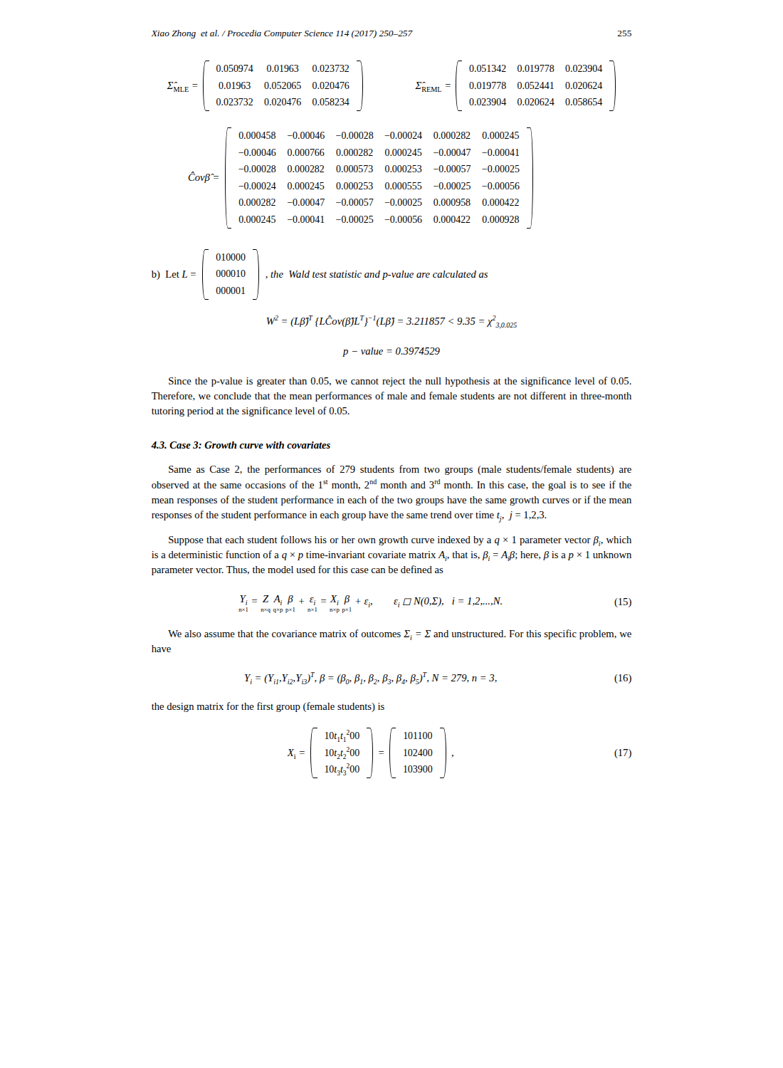Xiao Zhong et al. / Procedia Computer Science 114 (2017) 250–257 255
Σ̂MLE =
| 0.050974 | 0.01963 | 0.023732 |
| 0.01963 | 0.052065 | 0.020476 |
| 0.023732 | 0.020476 | 0.058234 |
Σ̂REML =
| 0.051342 | 0.019778 | 0.023904 |
| 0.019778 | 0.052441 | 0.020624 |
| 0.023904 | 0.020624 | 0.058654 |
Ĉovβ̂ =
| 0.000458 | −0.00046 | −0.00028 | −0.00024 | 0.000282 | 0.000245 |
| −0.00046 | 0.000766 | 0.000282 | 0.000245 | −0.00047 | −0.00041 |
| −0.00028 | 0.000282 | 0.000573 | 0.000253 | −0.00057 | −0.00025 |
| −0.00024 | 0.000245 | 0.000253 | 0.000555 | −0.00025 | −0.00056 |
| 0.000282 | −0.00047 | −0.00057 | −0.00025 | 0.000958 | 0.000422 |
| 0.000245 | −0.00041 | −0.00025 | −0.00056 | 0.000422 | 0.000928 |
b) Let L =
| 010000 |
| 000010 |
| 000001 |
, the Wald test statistic and p-value are calculated as
W2 = (Lβ̂)T {LĈov(β̂)LT}−1(Lβ̂) = 3.211857 < 9.35 = χ23,0.025
p − value = 0.3974529
Since the p-value is greater than 0.05, we cannot reject the null hypothesis at the significance level of 0.05. Therefore, we conclude that the mean performances of male and female students are not different in three-month tutoring period at the significance level of 0.05.
4.3. Case 3: Growth curve with covariates
Same as Case 2, the performances of 279 students from two groups (male students/female students) are observed at the same occasions of the 1st month, 2nd month and 3rd month. In this case, the goal is to see if the mean responses of the student performance in each of the two groups have the same growth curves or if the mean responses of the student performance in each group have the same trend over time tj, j = 1,2,3.
Suppose that each student follows his or her own growth curve indexed by a q × 1 parameter vector βi, which is a deterministic function of a q × p time-invariant covariate matrix Ai, that is, βi = Aiβ; here, β is a p × 1 unknown parameter vector. Thus, the model used for this case can be defined as
Yi n×1 = Zn×q Ai q×p βp×1 + εi n×1 = Xi n×p βp×1 + εi, εi ◻ N(0,Σ), i = 1,2,...,N.
(15)
We also assume that the covariance matrix of outcomes Σi = Σ and unstructured. For this specific problem, we have
Yi = (Yi1,Yi2,Yi3)T, β = (β0, β1, β2, β3, β4, β5)T, N = 279, n = 3,
(16)
the design matrix for the first group (female students) is
Xi =
| 10 t 1 t 1 2 00 |
| 10 t 2 t 2 2 00 |
| 10 t 3 t 3 2 00 |
=
| 101100 |
| 102400 |
| 103900 |
,
(17)